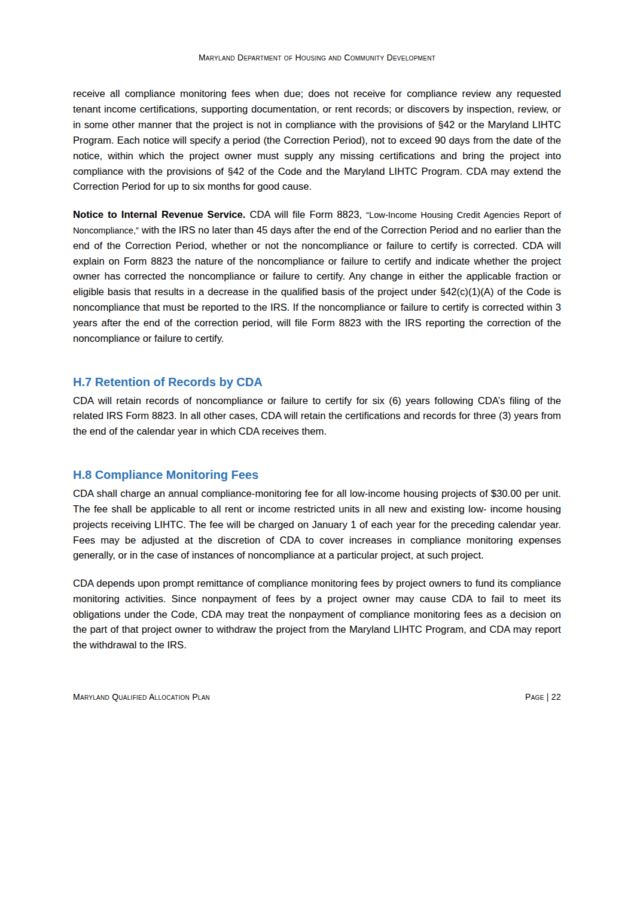Maryland Department of Housing and Community Development
receive all compliance monitoring fees when due; does not receive for compliance review any requested tenant income certifications, supporting documentation, or rent records; or discovers by inspection, review, or in some other manner that the project is not in compliance with the provisions of §42 or the Maryland LIHTC Program. Each notice will specify a period (the Correction Period), not to exceed 90 days from the date of the notice, within which the project owner must supply any missing certifications and bring the project into compliance with the provisions of §42 of the Code and the Maryland LIHTC Program. CDA may extend the Correction Period for up to six months for good cause.
Notice to Internal Revenue Service. CDA will file Form 8823, “Low-Income Housing Credit Agencies Report of Noncompliance,” with the IRS no later than 45 days after the end of the Correction Period and no earlier than the end of the Correction Period, whether or not the noncompliance or failure to certify is corrected. CDA will explain on Form 8823 the nature of the noncompliance or failure to certify and indicate whether the project owner has corrected the noncompliance or failure to certify. Any change in either the applicable fraction or eligible basis that results in a decrease in the qualified basis of the project under §42(c)(1)(A) of the Code is noncompliance that must be reported to the IRS. If the noncompliance or failure to certify is corrected within 3 years after the end of the correction period, will file Form 8823 with the IRS reporting the correction of the noncompliance or failure to certify.
H.7 Retention of Records by CDA
CDA will retain records of noncompliance or failure to certify for six (6) years following CDA’s filing of the related IRS Form 8823. In all other cases, CDA will retain the certifications and records for three (3) years from the end of the calendar year in which CDA receives them.
H.8 Compliance Monitoring Fees
CDA shall charge an annual compliance-monitoring fee for all low-income housing projects of $30.00 per unit. The fee shall be applicable to all rent or income restricted units in all new and existing low- income housing projects receiving LIHTC. The fee will be charged on January 1 of each year for the preceding calendar year. Fees may be adjusted at the discretion of CDA to cover increases in compliance monitoring expenses generally, or in the case of instances of noncompliance at a particular project, at such project.
CDA depends upon prompt remittance of compliance monitoring fees by project owners to fund its compliance monitoring activities. Since nonpayment of fees by a project owner may cause CDA to fail to meet its obligations under the Code, CDA may treat the nonpayment of compliance monitoring fees as a decision on the part of that project owner to withdraw the project from the Maryland LIHTC Program, and CDA may report the withdrawal to the IRS.
Maryland Qualified Allocation Plan Page | 22